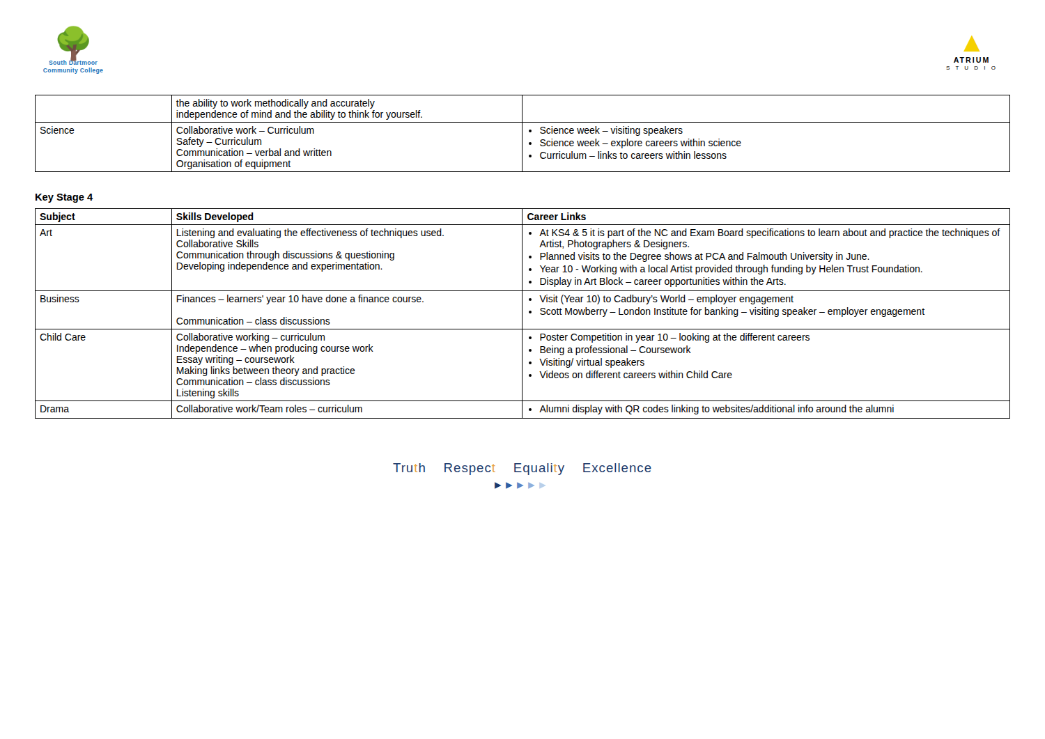🌳
South Dartmoor
Community College
▲
ATRIUM
S T U D I O
| | the ability to work methodically and accurately independence of mind and the ability to think for yourself. | |
| Science | Collaborative work – Curriculum Safety – Curriculum Communication – verbal and written Organisation of equipment | Science week – visiting speakers Science week – explore careers within science Curriculum – links to careers within lessons |
Key Stage 4
| Subject | Skills Developed | Career Links |
| --- | --- | --- |
| Art | Listening and evaluating the effectiveness of techniques used. Collaborative Skills Communication through discussions & questioning Developing independence and experimentation. | At KS4 & 5 it is part of the NC and Exam Board specifications to learn about and practice the techniques of Artist, Photographers & Designers. Planned visits to the Degree shows at PCA and Falmouth University in June. Year 10 - Working with a local Artist provided through funding by Helen Trust Foundation. Display in Art Block – career opportunities within the Arts. |
| Business | Finances – learners' year 10 have done a finance course. Communication – class discussions | Visit (Year 10) to Cadbury’s World – employer engagement Scott Mowberry – London Institute for banking – visiting speaker – employer engagement |
| Child Care | Collaborative working – curriculum Independence – when producing course work Essay writing – coursework Making links between theory and practice Communication – class discussions Listening skills | Poster Competition in year 10 – looking at the different careers Being a professional – Coursework Visiting/ virtual speakers Videos on different careers within Child Care |
| Drama | Collaborative work/Team roles – curriculum | Alumni display with QR codes linking to websites/additional info around the alumni |
Tru th Respec t Equali ty Excellence
▸▸▸▸▸